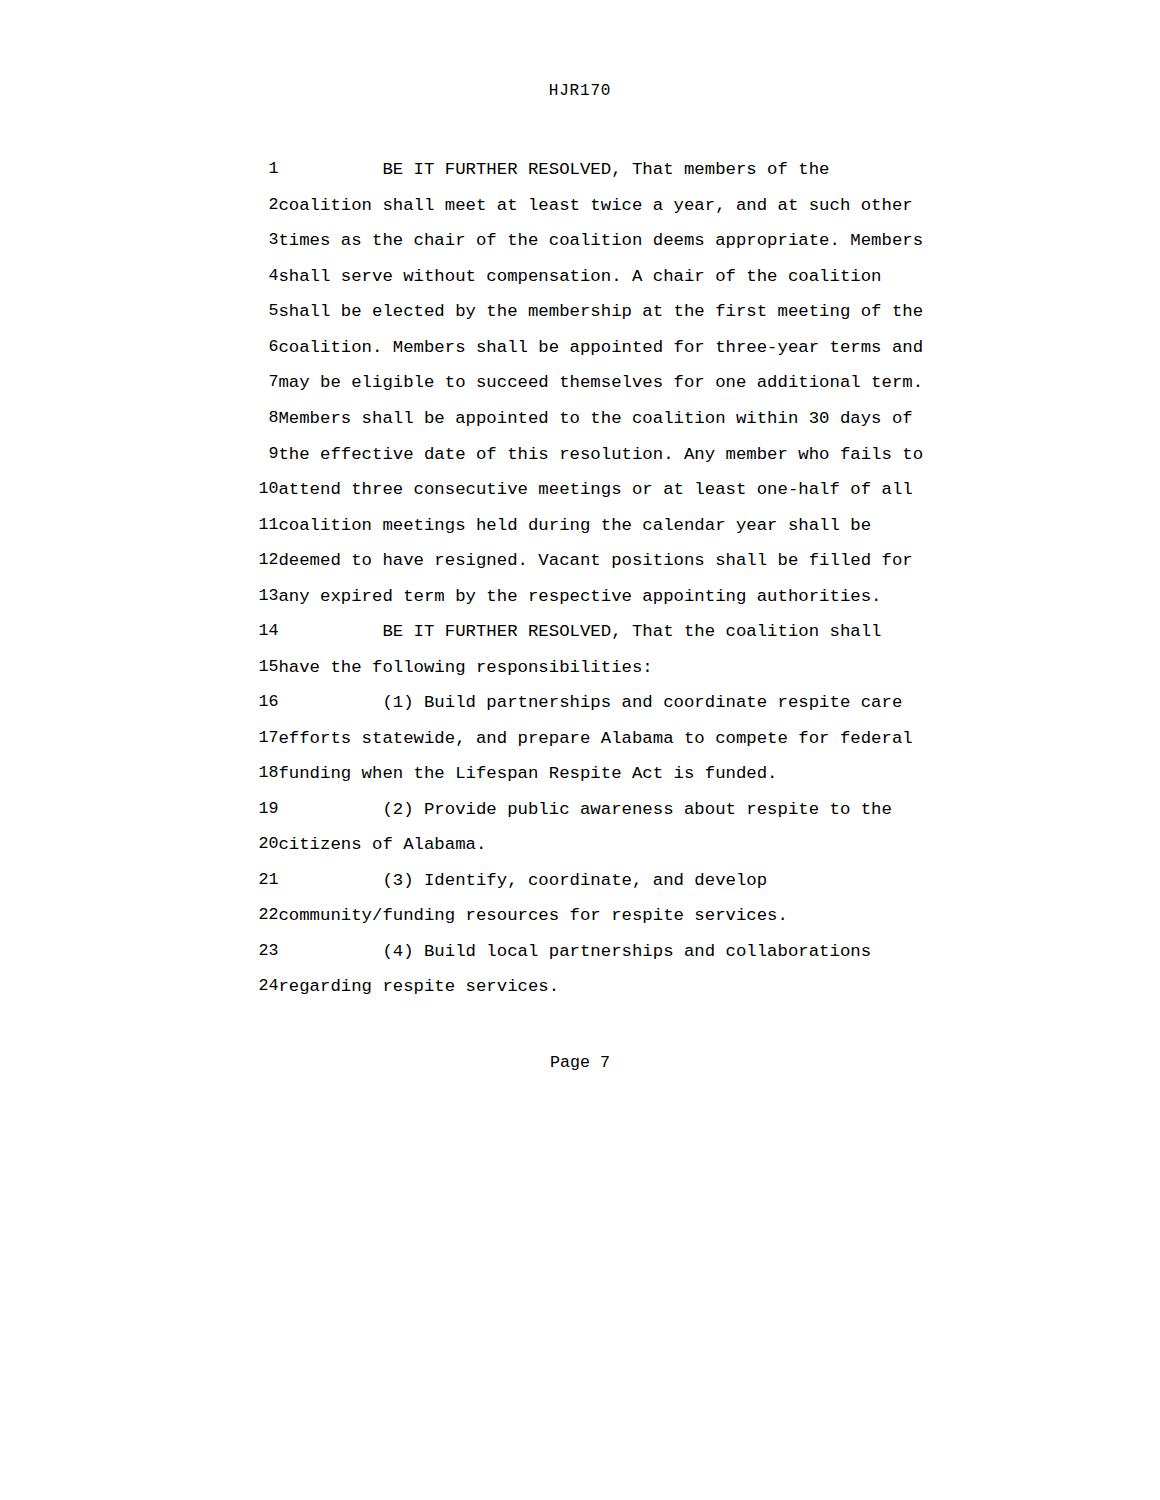HJR170
| 1 | BE IT FURTHER RESOLVED, That members of the |
| 2 | coalition shall meet at least twice a year, and at such other |
| 3 | times as the chair of the coalition deems appropriate. Members |
| 4 | shall serve without compensation. A chair of the coalition |
| 5 | shall be elected by the membership at the first meeting of the |
| 6 | coalition. Members shall be appointed for three-year terms and |
| 7 | may be eligible to succeed themselves for one additional term. |
| 8 | Members shall be appointed to the coalition within 30 days of |
| 9 | the effective date of this resolution. Any member who fails to |
| 10 | attend three consecutive meetings or at least one-half of all |
| 11 | coalition meetings held during the calendar year shall be |
| 12 | deemed to have resigned. Vacant positions shall be filled for |
| 13 | any expired term by the respective appointing authorities. |
| 14 | BE IT FURTHER RESOLVED, That the coalition shall |
| 15 | have the following responsibilities: |
| 16 | (1) Build partnerships and coordinate respite care |
| 17 | efforts statewide, and prepare Alabama to compete for federal |
| 18 | funding when the Lifespan Respite Act is funded. |
| 19 | (2) Provide public awareness about respite to the |
| 20 | citizens of Alabama. |
| 21 | (3) Identify, coordinate, and develop |
| 22 | community/funding resources for respite services. |
| 23 | (4) Build local partnerships and collaborations |
| 24 | regarding respite services. |
Page 7